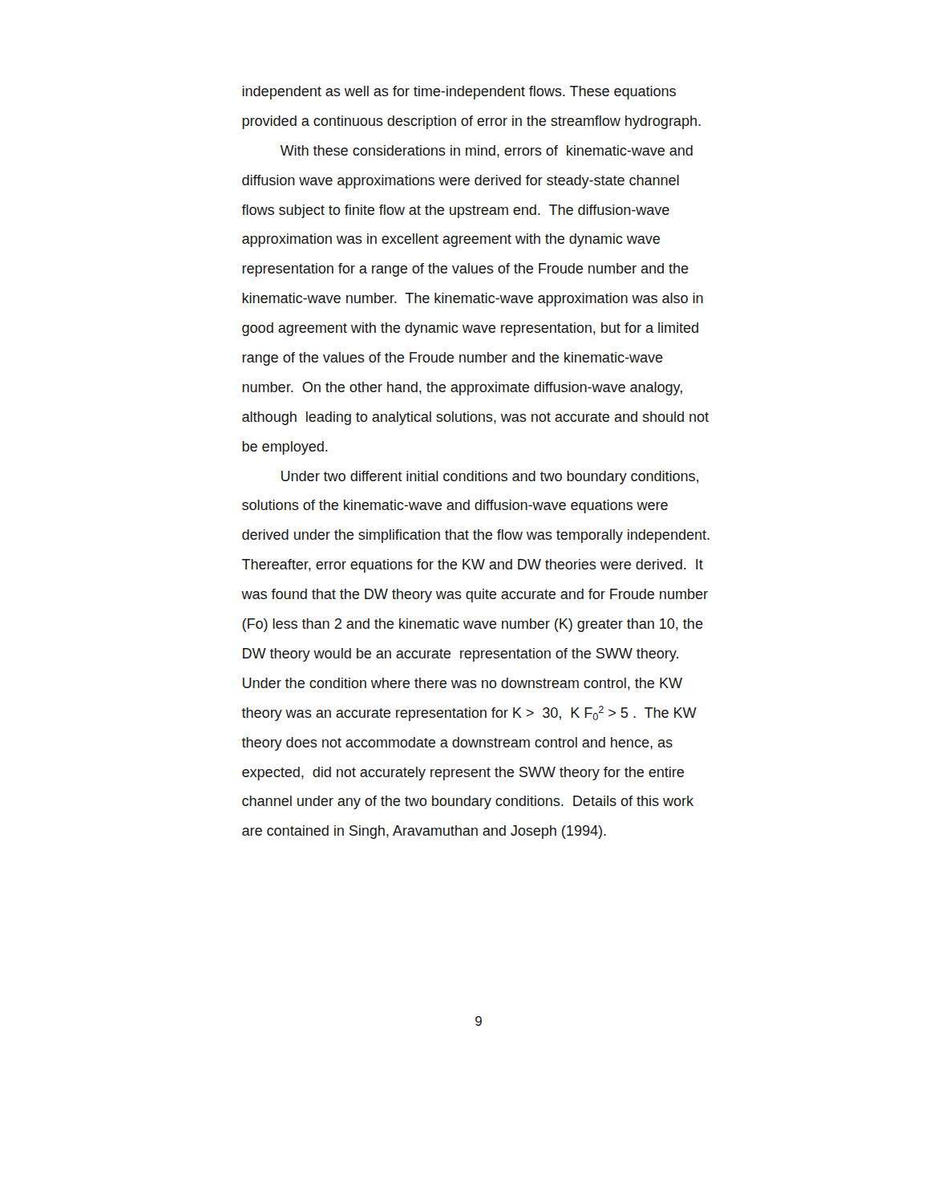independent as well as for time-independent flows. These equations provided a continuous description of error in the streamflow hydrograph.
With these considerations in mind, errors of kinematic-wave and diffusion wave approximations were derived for steady-state channel flows subject to finite flow at the upstream end. The diffusion-wave approximation was in excellent agreement with the dynamic wave representation for a range of the values of the Froude number and the kinematic-wave number. The kinematic-wave approximation was also in good agreement with the dynamic wave representation, but for a limited range of the values of the Froude number and the kinematic-wave number. On the other hand, the approximate diffusion-wave analogy, although leading to analytical solutions, was not accurate and should not be employed.
Under two different initial conditions and two boundary conditions, solutions of the kinematic-wave and diffusion-wave equations were derived under the simplification that the flow was temporally independent. Thereafter, error equations for the KW and DW theories were derived. It was found that the DW theory was quite accurate and for Froude number (Fo) less than 2 and the kinematic wave number (K) greater than 10, the DW theory would be an accurate representation of the SWW theory. Under the condition where there was no downstream control, the KW theory was an accurate representation for K > 30, K F02 > 5 . The KW theory does not accommodate a downstream control and hence, as expected, did not accurately represent the SWW theory for the entire channel under any of the two boundary conditions. Details of this work are contained in Singh, Aravamuthan and Joseph (1994).
9